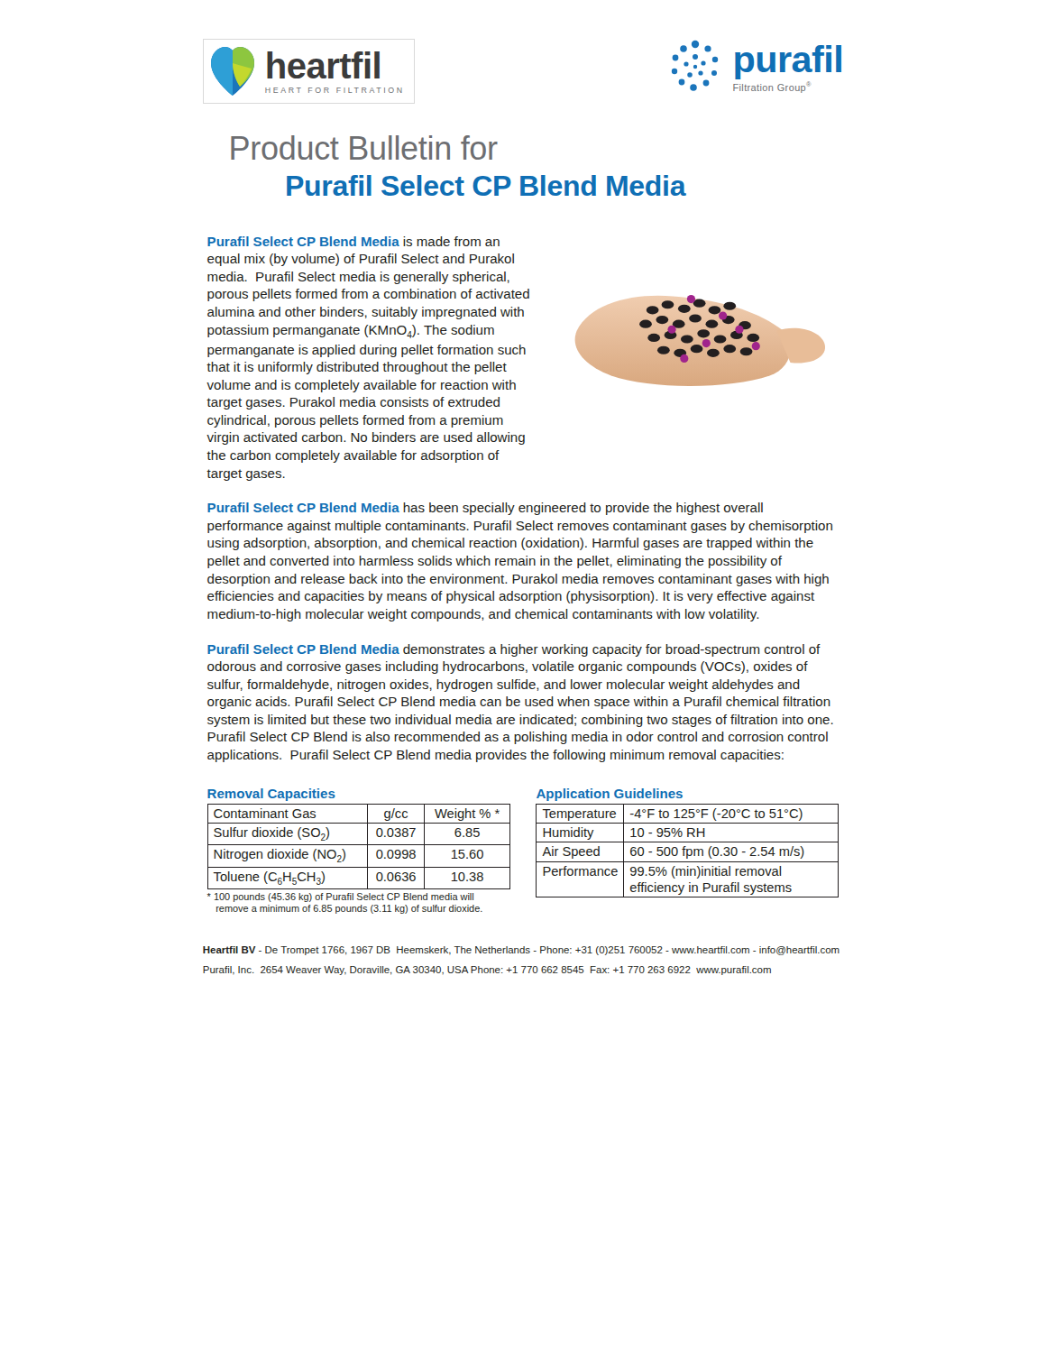heartfil
HEART FOR FILTRATION
purafil
Filtration Group®
Product Bulletin for
Purafil Select CP Blend Media
Purafil Select CP Blend Media is made from an equal mix (by volume) of Purafil Select and Purakol media. Purafil Select media is generally spherical, porous pellets formed from a combination of activated alumina and other binders, suitably impregnated with potassium permanganate (KMnO4). The sodium permanganate is applied during pellet formation such that it is uniformly distributed throughout the pellet volume and is completely available for reaction with target gases. Purakol media consists of extruded cylindrical, porous pellets formed from a premium virgin activated carbon. No binders are used allowing the carbon completely available for adsorption of target gases.
Purafil Select CP Blend Media has been specially engineered to provide the highest overall performance against multiple contaminants. Purafil Select removes contaminant gases by chemisorption using adsorption, absorption, and chemical reaction (oxidation). Harmful gases are trapped within the pellet and converted into harmless solids which remain in the pellet, eliminating the possibility of desorption and release back into the environment. Purakol media removes contaminant gases with high efficiencies and capacities by means of physical adsorption (physisorption). It is very effective against medium-to-high molecular weight compounds, and chemical contaminants with low volatility.
Purafil Select CP Blend Media demonstrates a higher working capacity for broad-spectrum control of odorous and corrosive gases including hydrocarbons, volatile organic compounds (VOCs), oxides of sulfur, formaldehyde, nitrogen oxides, hydrogen sulfide, and lower molecular weight aldehydes and organic acids. Purafil Select CP Blend media can be used when space within a Purafil chemical filtration system is limited but these two individual media are indicated; combining two stages of filtration into one. Purafil Select CP Blend is also recommended as a polishing media in odor control and corrosion control applications. Purafil Select CP Blend media provides the following minimum removal capacities:
Removal Capacities
| Contaminant Gas | g/cc | Weight % * |
| Sulfur dioxide (SO 2 ) | 0.0387 | 6.85 |
| Nitrogen dioxide (NO 2 ) | 0.0998 | 15.60 |
| Toluene (C 6 H 5 CH 3 ) | 0.0636 | 10.38 |
* 100 pounds (45.36 kg) of Purafil Select CP Blend media will remove a minimum of 6.85 pounds (3.11 kg) of sulfur dioxide.
Application Guidelines
| Temperature | -4°F to 125°F (-20°C to 51°C) |
| Humidity | 10 - 95% RH |
| Air Speed | 60 - 500 fpm (0.30 - 2.54 m/s) |
| Performance | 99.5% (min)initial removal efficiency in Purafil systems |
Heartfil BV - De Trompet 1766, 1967 DB Heemskerk, The Netherlands - Phone: +31 (0)251 760052 - www.heartfil.com - info@heartfil.com
Purafil, Inc. 2654 Weaver Way, Doraville, GA 30340, USA Phone: +1 770 662 8545 Fax: +1 770 263 6922 www.purafil.com